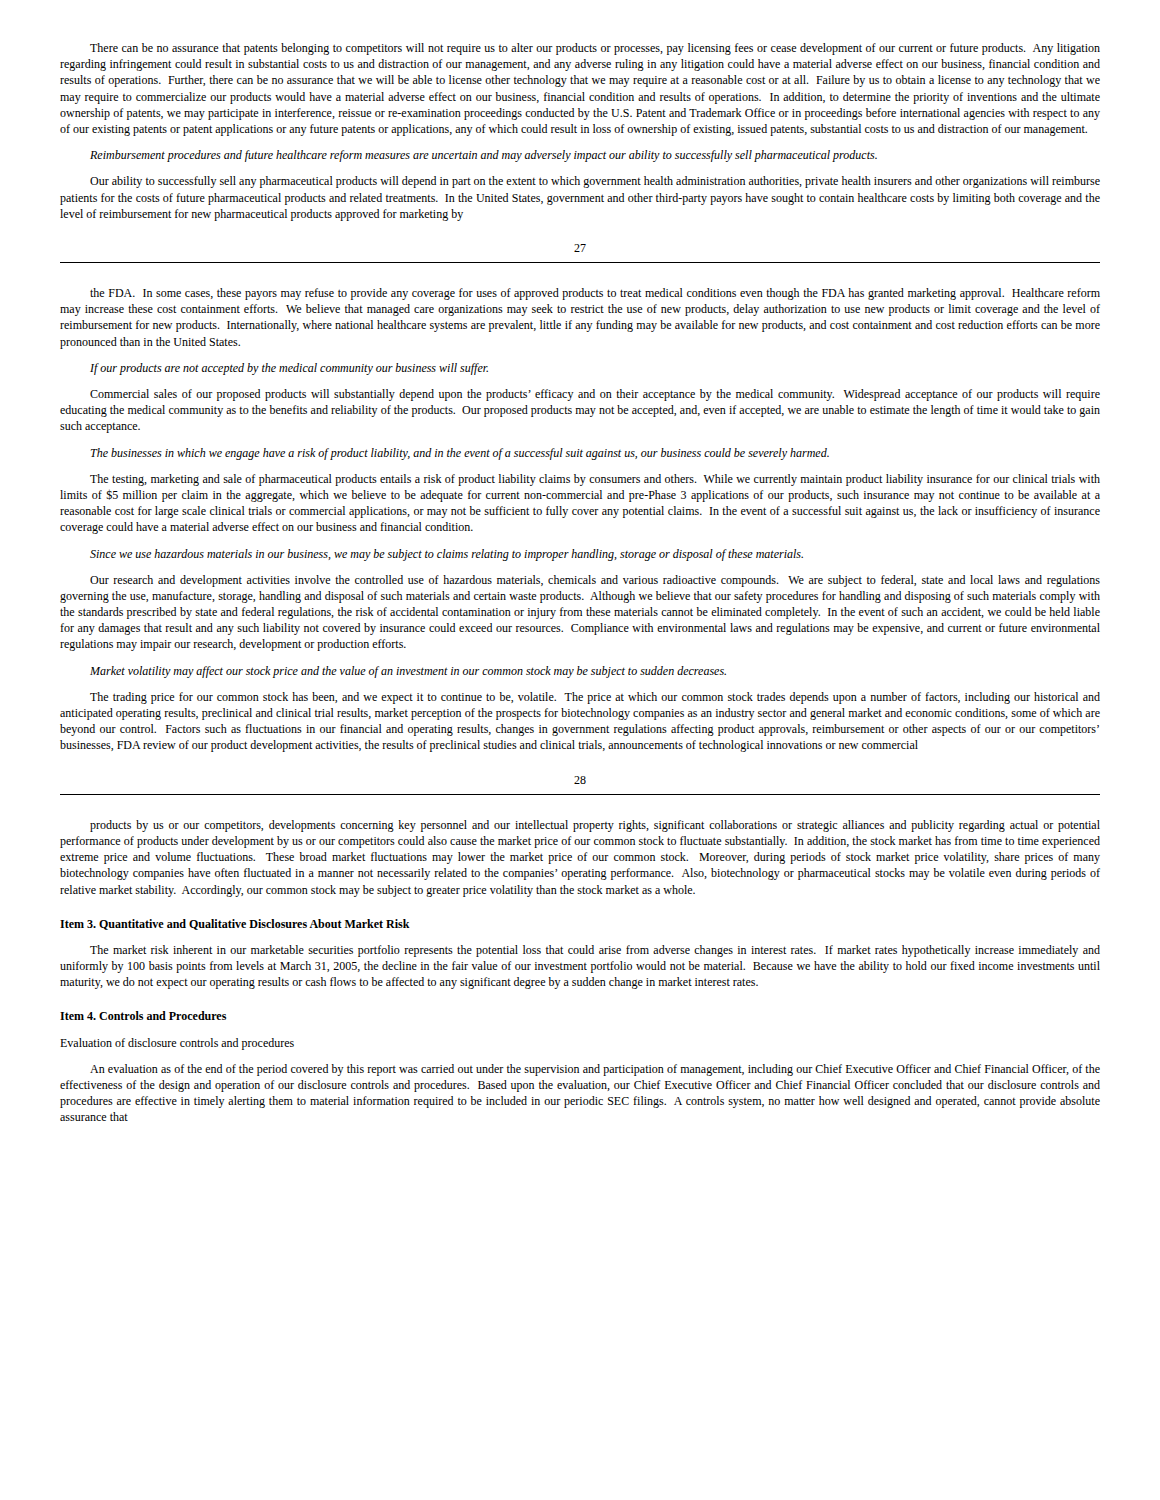There can be no assurance that patents belonging to competitors will not require us to alter our products or processes, pay licensing fees or cease development of our current or future products. Any litigation regarding infringement could result in substantial costs to us and distraction of our management, and any adverse ruling in any litigation could have a material adverse effect on our business, financial condition and results of operations. Further, there can be no assurance that we will be able to license other technology that we may require at a reasonable cost or at all. Failure by us to obtain a license to any technology that we may require to commercialize our products would have a material adverse effect on our business, financial condition and results of operations. In addition, to determine the priority of inventions and the ultimate ownership of patents, we may participate in interference, reissue or re-examination proceedings conducted by the U.S. Patent and Trademark Office or in proceedings before international agencies with respect to any of our existing patents or patent applications or any future patents or applications, any of which could result in loss of ownership of existing, issued patents, substantial costs to us and distraction of our management.
Reimbursement procedures and future healthcare reform measures are uncertain and may adversely impact our ability to successfully sell pharmaceutical products.
Our ability to successfully sell any pharmaceutical products will depend in part on the extent to which government health administration authorities, private health insurers and other organizations will reimburse patients for the costs of future pharmaceutical products and related treatments. In the United States, government and other third-party payors have sought to contain healthcare costs by limiting both coverage and the level of reimbursement for new pharmaceutical products approved for marketing by
27
the FDA. In some cases, these payors may refuse to provide any coverage for uses of approved products to treat medical conditions even though the FDA has granted marketing approval. Healthcare reform may increase these cost containment efforts. We believe that managed care organizations may seek to restrict the use of new products, delay authorization to use new products or limit coverage and the level of reimbursement for new products. Internationally, where national healthcare systems are prevalent, little if any funding may be available for new products, and cost containment and cost reduction efforts can be more pronounced than in the United States.
If our products are not accepted by the medical community our business will suffer.
Commercial sales of our proposed products will substantially depend upon the products’ efficacy and on their acceptance by the medical community. Widespread acceptance of our products will require educating the medical community as to the benefits and reliability of the products. Our proposed products may not be accepted, and, even if accepted, we are unable to estimate the length of time it would take to gain such acceptance.
The businesses in which we engage have a risk of product liability, and in the event of a successful suit against us, our business could be severely harmed.
The testing, marketing and sale of pharmaceutical products entails a risk of product liability claims by consumers and others. While we currently maintain product liability insurance for our clinical trials with limits of $5 million per claim in the aggregate, which we believe to be adequate for current non-commercial and pre-Phase 3 applications of our products, such insurance may not continue to be available at a reasonable cost for large scale clinical trials or commercial applications, or may not be sufficient to fully cover any potential claims. In the event of a successful suit against us, the lack or insufficiency of insurance coverage could have a material adverse effect on our business and financial condition.
Since we use hazardous materials in our business, we may be subject to claims relating to improper handling, storage or disposal of these materials.
Our research and development activities involve the controlled use of hazardous materials, chemicals and various radioactive compounds. We are subject to federal, state and local laws and regulations governing the use, manufacture, storage, handling and disposal of such materials and certain waste products. Although we believe that our safety procedures for handling and disposing of such materials comply with the standards prescribed by state and federal regulations, the risk of accidental contamination or injury from these materials cannot be eliminated completely. In the event of such an accident, we could be held liable for any damages that result and any such liability not covered by insurance could exceed our resources. Compliance with environmental laws and regulations may be expensive, and current or future environmental regulations may impair our research, development or production efforts.
Market volatility may affect our stock price and the value of an investment in our common stock may be subject to sudden decreases.
The trading price for our common stock has been, and we expect it to continue to be, volatile. The price at which our common stock trades depends upon a number of factors, including our historical and anticipated operating results, preclinical and clinical trial results, market perception of the prospects for biotechnology companies as an industry sector and general market and economic conditions, some of which are beyond our control. Factors such as fluctuations in our financial and operating results, changes in government regulations affecting product approvals, reimbursement or other aspects of our or our competitors’ businesses, FDA review of our product development activities, the results of preclinical studies and clinical trials, announcements of technological innovations or new commercial
28
products by us or our competitors, developments concerning key personnel and our intellectual property rights, significant collaborations or strategic alliances and publicity regarding actual or potential performance of products under development by us or our competitors could also cause the market price of our common stock to fluctuate substantially. In addition, the stock market has from time to time experienced extreme price and volume fluctuations. These broad market fluctuations may lower the market price of our common stock. Moreover, during periods of stock market price volatility, share prices of many biotechnology companies have often fluctuated in a manner not necessarily related to the companies’ operating performance. Also, biotechnology or pharmaceutical stocks may be volatile even during periods of relative market stability. Accordingly, our common stock may be subject to greater price volatility than the stock market as a whole.
Item 3. Quantitative and Qualitative Disclosures About Market Risk
The market risk inherent in our marketable securities portfolio represents the potential loss that could arise from adverse changes in interest rates. If market rates hypothetically increase immediately and uniformly by 100 basis points from levels at March 31, 2005, the decline in the fair value of our investment portfolio would not be material. Because we have the ability to hold our fixed income investments until maturity, we do not expect our operating results or cash flows to be affected to any significant degree by a sudden change in market interest rates.
Item 4. Controls and Procedures
Evaluation of disclosure controls and procedures
An evaluation as of the end of the period covered by this report was carried out under the supervision and participation of management, including our Chief Executive Officer and Chief Financial Officer, of the effectiveness of the design and operation of our disclosure controls and procedures. Based upon the evaluation, our Chief Executive Officer and Chief Financial Officer concluded that our disclosure controls and procedures are effective in timely alerting them to material information required to be included in our periodic SEC filings. A controls system, no matter how well designed and operated, cannot provide absolute assurance that